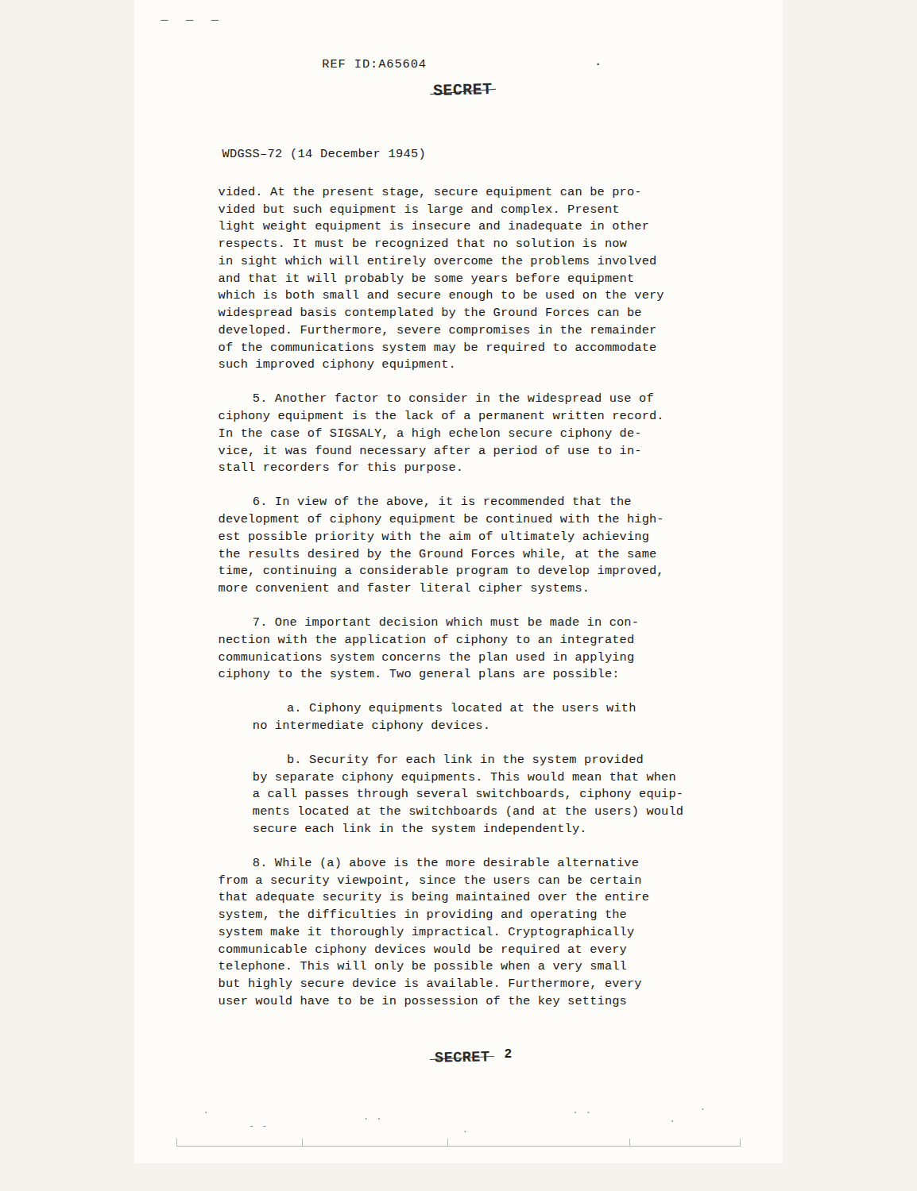— — —
REF ID:A65604·
SECRET
WDGSS–72 (14 December 1945)
vided. At the present stage, secure equipment can be pro‑
vided but such equipment is large and complex. Present
light weight equipment is insecure and inadequate in other
respects. It must be recognized that no solution is now
in sight which will entirely overcome the problems involved
and that it will probably be some years before equipment
which is both small and secure enough to be used on the very
widespread basis contemplated by the Ground Forces can be
developed. Furthermore, severe compromises in the remainder
of the communications system may be required to accommodate
such improved ciphony equipment.
5. Another factor to consider in the widespread use of
ciphony equipment is the lack of a permanent written record.
In the case of SIGSALY, a high echelon secure ciphony de‑
vice, it was found necessary after a period of use to in‑
stall recorders for this purpose.
6. In view of the above, it is recommended that the
development of ciphony equipment be continued with the high‑
est possible priority with the aim of ultimately achieving
the results desired by the Ground Forces while, at the same
time, continuing a considerable program to develop improved,
more convenient and faster literal cipher systems.
7. One important decision which must be made in con‑
nection with the application of ciphony to an integrated
communications system concerns the plan used in applying
ciphony to the system. Two general plans are possible:
a. Ciphony equipments located at the users with
no intermediate ciphony devices.
b. Security for each link in the system provided
by separate ciphony equipments. This would mean that when
a call passes through several switchboards, ciphony equip‑
ments located at the switchboards (and at the users) would
secure each link in the system independently.
8. While (a) above is the more desirable alternative
from a security viewpoint, since the users can be certain
that adequate security is being maintained over the entire
system, the difficulties in providing and operating the
system make it thoroughly impractical. Cryptographically
communicable ciphony devices would be required at every
telephone. This will only be possible when a very small
but highly secure device is available. Furthermore, every
user would have to be in possession of the key settings
SECRET 2
· ‑ ‑ · · · · · · ·